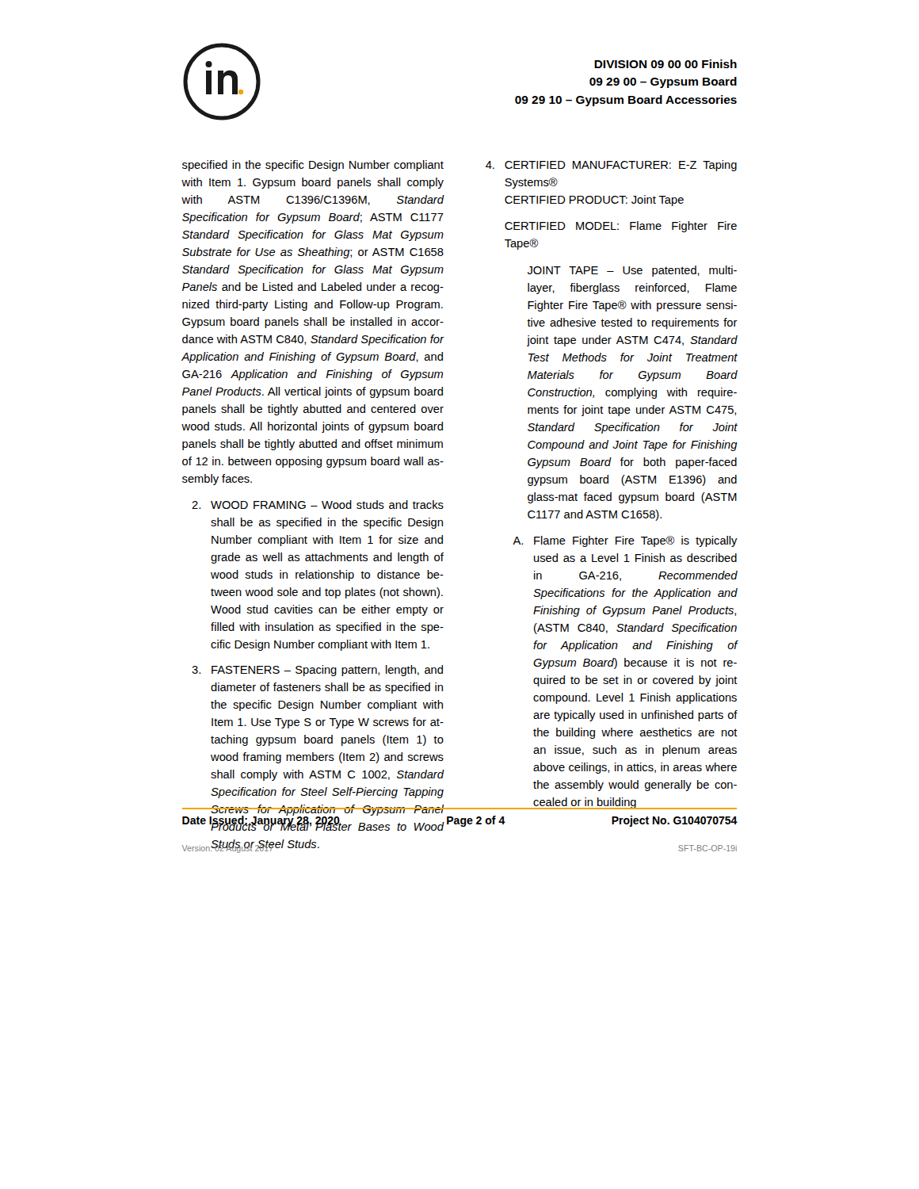DIVISION 09 00 00 Finish
09 29 00 – Gypsum Board
09 29 10 – Gypsum Board Accessories
specified in the specific Design Number compliant with Item 1. Gypsum board panels shall comply with ASTM C1396/C1396M, Standard Specification for Gypsum Board; ASTM C1177 Standard Specification for Glass Mat Gypsum Substrate for Use as Sheathing; or ASTM C1658 Standard Specification for Glass Mat Gypsum Panels and be Listed and Labeled under a recognized third-party Listing and Follow-up Program. Gypsum board panels shall be installed in accordance with ASTM C840, Standard Specification for Application and Finishing of Gypsum Board, and GA-216 Application and Finishing of Gypsum Panel Products. All vertical joints of gypsum board panels shall be tightly abutted and centered over wood studs. All horizontal joints of gypsum board panels shall be tightly abutted and offset minimum of 12 in. between opposing gypsum board wall assembly faces.
WOOD FRAMING – Wood studs and tracks shall be as specified in the specific Design Number compliant with Item 1 for size and grade as well as attachments and length of wood studs in relationship to distance between wood sole and top plates (not shown). Wood stud cavities can be either empty or filled with insulation as specified in the specific Design Number compliant with Item 1.
FASTENERS – Spacing pattern, length, and diameter of fasteners shall be as specified in the specific Design Number compliant with Item 1. Use Type S or Type W screws for attaching gypsum board panels (Item 1) to wood framing members (Item 2) and screws shall comply with ASTM C 1002, Standard Specification for Steel Self-Piercing Tapping Screws for Application of Gypsum Panel Products or Metal Plaster Bases to Wood Studs or Steel Studs.
CERTIFIED MANUFACTURER: E-Z Taping Systems®
CERTIFIED PRODUCT: Joint Tape
CERTIFIED MODEL: Flame Fighter Fire Tape®
JOINT TAPE – Use patented, multi-layer, fiberglass reinforced, Flame Fighter Fire Tape® with pressure sensitive adhesive tested to requirements for joint tape under ASTM C474, Standard Test Methods for Joint Treatment Materials for Gypsum Board Construction, complying with requirements for joint tape under ASTM C475, Standard Specification for Joint Compound and Joint Tape for Finishing Gypsum Board for both paper-faced gypsum board (ASTM E1396) and glass-mat faced gypsum board (ASTM C1177 and ASTM C1658).
Flame Fighter Fire Tape® is typically used as a Level 1 Finish as described in GA-216, Recommended Specifications for the Application and Finishing of Gypsum Panel Products, (ASTM C840, Standard Specification for Application and Finishing of Gypsum Board) because it is not required to be set in or covered by joint compound. Level 1 Finish applications are typically used in unfinished parts of the building where aesthetics are not an issue, such as in plenum areas above ceilings, in attics, in areas where the assembly would generally be concealed or in building
Date Issued: January 28, 2020 Page 2 of 4 Project No. G104070754
Version: 02 August 2017 SFT-BC-OP-19i